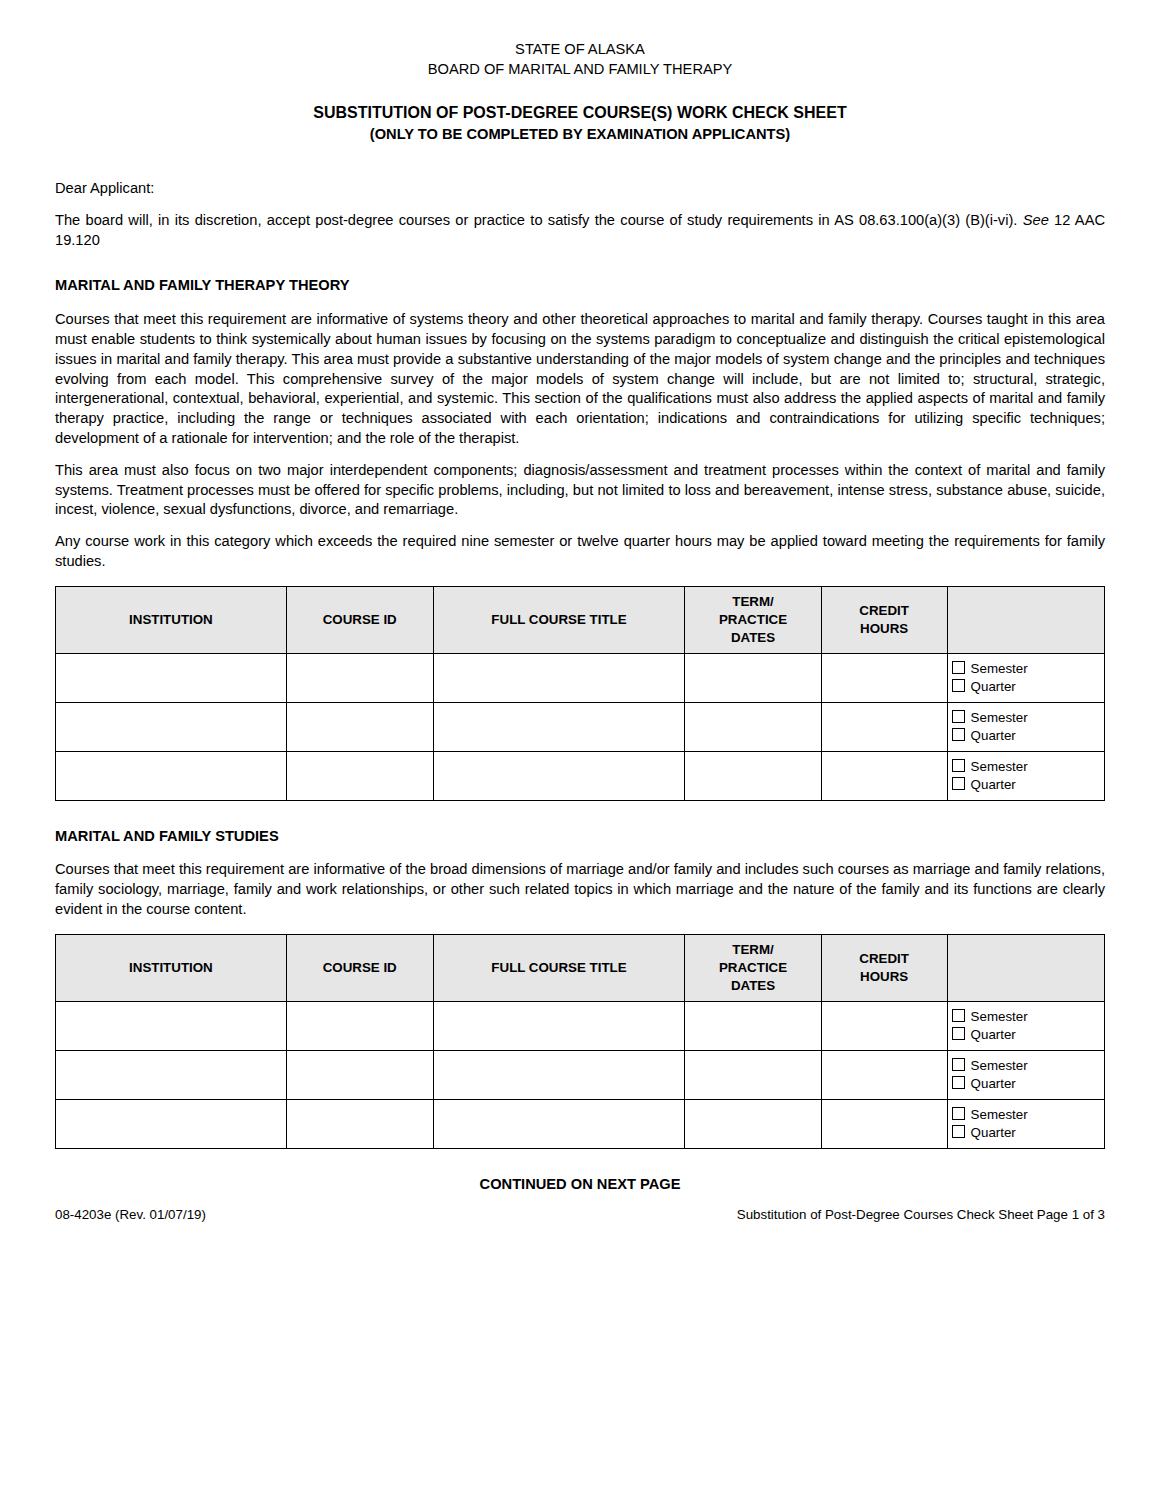STATE OF ALASKA
BOARD OF MARITAL AND FAMILY THERAPY
SUBSTITUTION OF POST-DEGREE COURSE(S) WORK CHECK SHEET
(ONLY TO BE COMPLETED BY EXAMINATION APPLICANTS)
Dear Applicant:
The board will, in its discretion, accept post-degree courses or practice to satisfy the course of study requirements in AS 08.63.100(a)(3) (B)(i-vi). See 12 AAC 19.120
MARITAL AND FAMILY THERAPY THEORY
Courses that meet this requirement are informative of systems theory and other theoretical approaches to marital and family therapy. Courses taught in this area must enable students to think systemically about human issues by focusing on the systems paradigm to conceptualize and distinguish the critical epistemological issues in marital and family therapy. This area must provide a substantive understanding of the major models of system change and the principles and techniques evolving from each model. This comprehensive survey of the major models of system change will include, but are not limited to; structural, strategic, intergenerational, contextual, behavioral, experiential, and systemic. This section of the qualifications must also address the applied aspects of marital and family therapy practice, including the range or techniques associated with each orientation; indications and contraindications for utilizing specific techniques; development of a rationale for intervention; and the role of the therapist.
This area must also focus on two major interdependent components; diagnosis/assessment and treatment processes within the context of marital and family systems. Treatment processes must be offered for specific problems, including, but not limited to loss and bereavement, intense stress, substance abuse, suicide, incest, violence, sexual dysfunctions, divorce, and remarriage.
Any course work in this category which exceeds the required nine semester or twelve quarter hours may be applied toward meeting the requirements for family studies.
| INSTITUTION | COURSE ID | FULL COURSE TITLE | TERM/ PRACTICE DATES | CREDIT HOURS | |
| --- | --- | --- | --- | --- | --- |
| | | | | | Semester Quarter |
| | | | | | Semester Quarter |
| | | | | | Semester Quarter |
MARITAL AND FAMILY STUDIES
Courses that meet this requirement are informative of the broad dimensions of marriage and/or family and includes such courses as marriage and family relations, family sociology, marriage, family and work relationships, or other such related topics in which marriage and the nature of the family and its functions are clearly evident in the course content.
| INSTITUTION | COURSE ID | FULL COURSE TITLE | TERM/ PRACTICE DATES | CREDIT HOURS | |
| --- | --- | --- | --- | --- | --- |
| | | | | | Semester Quarter |
| | | | | | Semester Quarter |
| | | | | | Semester Quarter |
CONTINUED ON NEXT PAGE
08-4203e (Rev. 01/07/19) Substitution of Post-Degree Courses Check Sheet Page 1 of 3